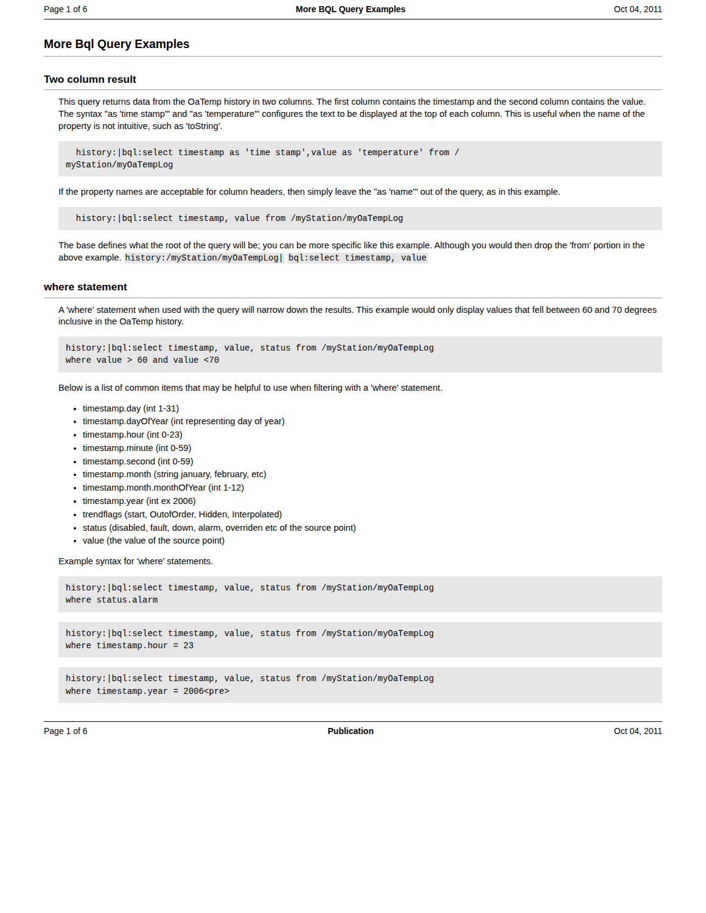Page 1 of 6 More BQL Query Examples Oct 04, 2011
More Bql Query Examples
Two column result
This query returns data from the OaTemp history in two columns. The first column contains the timestamp and the second column contains the value. The syntax "as 'time stamp'" and "as 'temperature'" configures the text to be displayed at the top of each column. This is useful when the name of the property is not intuitive, such as 'toString'.
  history:|bql:select timestamp as 'time stamp',value as 'temperature' from /
myStation/myOaTempLog
If the property names are acceptable for column headers, then simply leave the "as 'name'" out of the query, as in this example.
  history:|bql:select timestamp, value from /myStation/myOaTempLog
The base defines what the root of the query will be; you can be more specific like this example. Although you would then drop the 'from' portion in the above example. history:/myStation/myOaTempLog| bql:select timestamp, value
where statement
A 'where' statement when used with the query will narrow down the results. This example would only display values that fell between 60 and 70 degrees inclusive in the OaTemp history.
history:|bql:select timestamp, value, status from /myStation/myOaTempLog
where value > 60 and value <70
Below is a list of common items that may be helpful to use when filtering with a 'where' statement.
timestamp.day (int 1-31)
timestamp.dayOfYear (int representing day of year)
timestamp.hour (int 0-23)
timestamp.minute (int 0-59)
timestamp.second (int 0-59)
timestamp.month (string january, february, etc)
timestamp.month.monthOfYear (int 1-12)
timestamp.year (int ex 2006)
trendflags (start, OutofOrder, Hidden, Interpolated)
status (disabled, fault, down, alarm, overriden etc of the source point)
value (the value of the source point)
Example syntax for 'where' statements.
history:|bql:select timestamp, value, status from /myStation/myOaTempLog
where status.alarm
history:|bql:select timestamp, value, status from /myStation/myOaTempLog
where timestamp.hour = 23
history:|bql:select timestamp, value, status from /myStation/myOaTempLog
where timestamp.year = 2006<pre>
Page 1 of 6 Publication Oct 04, 2011